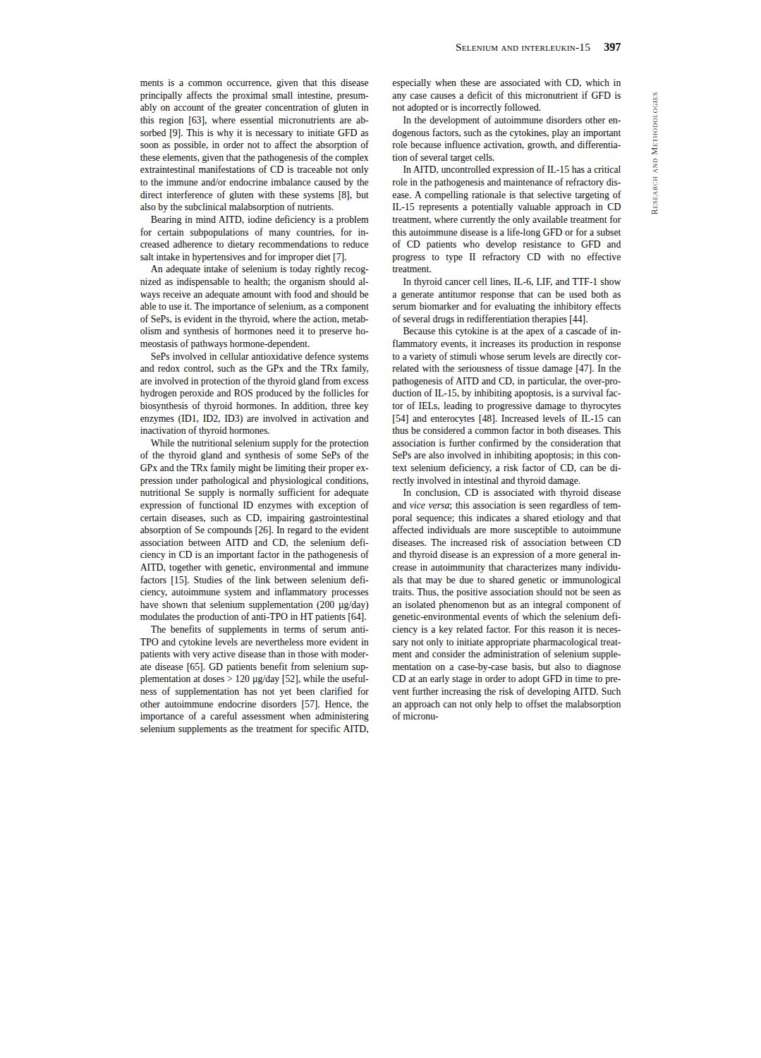Selenium and interleukin-15 397
Research and Methodologies
ments is a common occurrence, given that this disease principally affects the proximal small intestine, presumably on account of the greater concentration of gluten in this region [63], where essential micronutrients are absorbed [9]. This is why it is necessary to initiate GFD as soon as possible, in order not to affect the absorption of these elements, given that the pathogenesis of the complex extraintestinal manifestations of CD is traceable not only to the immune and/or endocrine imbalance caused by the direct interference of gluten with these systems [8], but also by the subclinical malabsorption of nutrients.
Bearing in mind AITD, iodine deficiency is a problem for certain subpopulations of many countries, for increased adherence to dietary recommendations to reduce salt intake in hypertensives and for improper diet [7].
An adequate intake of selenium is today rightly recognized as indispensable to health; the organism should always receive an adequate amount with food and should be able to use it. The importance of selenium, as a component of SePs, is evident in the thyroid, where the action, metabolism and synthesis of hormones need it to preserve homeostasis of pathways hormone-dependent.
SePs involved in cellular antioxidative defence systems and redox control, such as the GPx and the TRx family, are involved in protection of the thyroid gland from excess hydrogen peroxide and ROS produced by the follicles for biosynthesis of thyroid hormones. In addition, three key enzymes (ID1, ID2, ID3) are involved in activation and inactivation of thyroid hormones.
While the nutritional selenium supply for the protection of the thyroid gland and synthesis of some SePs of the GPx and the TRx family might be limiting their proper expression under pathological and physiological conditions, nutritional Se supply is normally sufficient for adequate expression of functional ID enzymes with exception of certain diseases, such as CD, impairing gastrointestinal absorption of Se compounds [26]. In regard to the evident association between AITD and CD, the selenium deficiency in CD is an important factor in the pathogenesis of AITD, together with genetic, environmental and immune factors [15]. Studies of the link between selenium deficiency, autoimmune system and inflammatory processes have shown that selenium supplementation (200 µg/day) modulates the production of anti-TPO in HT patients [64].
The benefits of supplements in terms of serum anti-TPO and cytokine levels are nevertheless more evident in patients with very active disease than in those with moderate disease [65]. GD patients benefit from selenium supplementation at doses > 120 µg/day [52], while the usefulness of supplementation has not yet been clarified for other autoimmune endocrine disorders [57]. Hence, the importance of a careful assessment when administering selenium supplements as the treatment for specific AITD, especially when these are associated with CD, which in any case causes a deficit of this micronutrient if GFD is not adopted or is incorrectly followed.
In the development of autoimmune disorders other endogenous factors, such as the cytokines, play an important role because influence activation, growth, and differentiation of several target cells.
In AITD, uncontrolled expression of IL-15 has a critical role in the pathogenesis and maintenance of refractory disease. A compelling rationale is that selective targeting of IL-15 represents a potentially valuable approach in CD treatment, where currently the only available treatment for this autoimmune disease is a life-long GFD or for a subset of CD patients who develop resistance to GFD and progress to type II refractory CD with no effective treatment.
In thyroid cancer cell lines, IL-6, LIF, and TTF-1 show a generate antitumor response that can be used both as serum biomarker and for evaluating the inhibitory effects of several drugs in redifferentiation therapies [44].
Because this cytokine is at the apex of a cascade of inflammatory events, it increases its production in response to a variety of stimuli whose serum levels are directly correlated with the seriousness of tissue damage [47]. In the pathogenesis of AITD and CD, in particular, the over-production of IL-15, by inhibiting apoptosis, is a survival factor of IELs, leading to progressive damage to thyrocytes [54] and enterocytes [48]. Increased levels of IL-15 can thus be considered a common factor in both diseases. This association is further confirmed by the consideration that SePs are also involved in inhibiting apoptosis; in this context selenium deficiency, a risk factor of CD, can be directly involved in intestinal and thyroid damage.
In conclusion, CD is associated with thyroid disease and vice versa; this association is seen regardless of temporal sequence; this indicates a shared etiology and that affected individuals are more susceptible to autoimmune diseases. The increased risk of association between CD and thyroid disease is an expression of a more general increase in autoimmunity that characterizes many individuals that may be due to shared genetic or immunological traits. Thus, the positive association should not be seen as an isolated phenomenon but as an integral component of genetic-environmental events of which the selenium deficiency is a key related factor. For this reason it is necessary not only to initiate appropriate pharmacological treatment and consider the administration of selenium supplementation on a case-by-case basis, but also to diagnose CD at an early stage in order to adopt GFD in time to prevent further increasing the risk of developing AITD. Such an approach can not only help to offset the malabsorption of micronu-